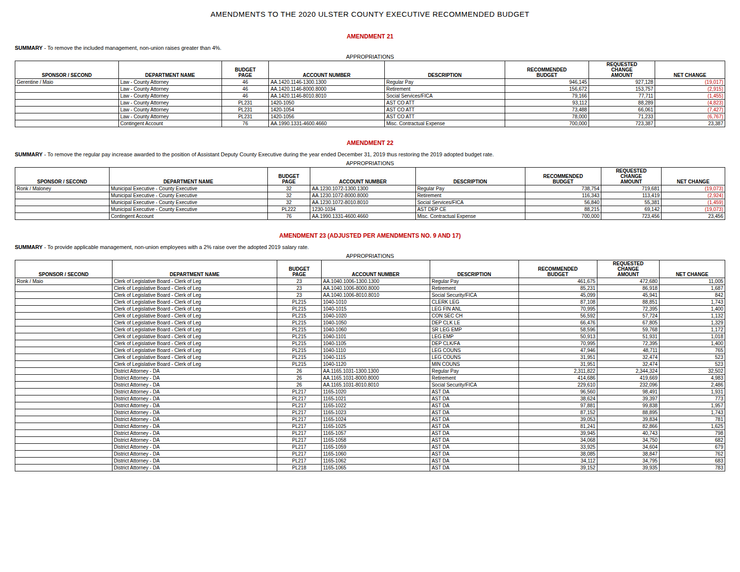AMENDMENTS TO THE 2020 ULSTER COUNTY EXECUTIVE RECOMMENDED BUDGET
AMENDMENT 21
SUMMARY - To remove the included management, non-union raises greater than 4%.
APPROPRIATIONS
| SPONSOR / SECOND | DEPARTMENT NAME | BUDGET PAGE | ACCOUNT NUMBER | DESCRIPTION | RECOMMENDED BUDGET | REQUESTED CHANGE AMOUNT | NET CHANGE |
| --- | --- | --- | --- | --- | --- | --- | --- |
| Gerentine / Maio | Law - County Attorney | 46 | AA.1420.1146-1300.1300 | Regular Pay | 946,145 | 927,128 | (19,017) |
| | Law - County Attorney | 46 | AA.1420.1146-8000.8000 | Retirement | 156,672 | 153,757 | (2,915) |
| | Law - County Attorney | 46 | AA.1420.1146-8010.8010 | Social Services/FICA | 79,166 | 77,711 | (1,455) |
| | Law - County Attorney | PL231 | 1420-1050 | AST CO ATT | 93,112 | 88,289 | (4,823) |
| | Law - County Attorney | PL231 | 1420-1054 | AST CO ATT | 73,488 | 66,061 | (7,427) |
| | Law - County Attorney | PL231 | 1420-1056 | AST CO ATT | 78,000 | 71,233 | (6,767) |
| | Contingent Account | 76 | AA.1990.1331-4600.4660 | Misc. Contractual Expense | 700,000 | 723,387 | 23,387 |
AMENDMENT 22
SUMMARY - To remove the regular pay increase awarded to the position of Assistant Deputy County Executive during the year ended December 31, 2019 thus restoring the 2019 adopted budget rate.
APPROPRIATIONS
| SPONSOR / SECOND | DEPARTMENT NAME | BUDGET PAGE | ACCOUNT NUMBER | DESCRIPTION | RECOMMENDED BUDGET | REQUESTED CHANGE AMOUNT | NET CHANGE |
| --- | --- | --- | --- | --- | --- | --- | --- |
| Ronk / Maloney | Municipal Executive - County Executive | 32 | AA.1230.1072-1300.1300 | Regular Pay | 738,754 | 719,681 | (19,073) |
| | Municipal Executive - County Executive | 32 | AA.1230.1072-8000.8000 | Retirement | 116,343 | 113,419 | (2,924) |
| | Municipal Executive - County Executive | 32 | AA.1230.1072-8010.8010 | Social Services/FICA | 56,840 | 55,381 | (1,459) |
| | Municipal Executive - County Executive | PL222 | 1230-1034 | AST DEP CE | 88,215 | 69,142 | (19,073) |
| | Contingent Account | 76 | AA.1990.1331-4600.4660 | Misc. Contractual Expense | 700,000 | 723,456 | 23,456 |
AMENDMENT 23 (ADJUSTED PER AMENDMENTS NO. 9 AND 17)
SUMMARY - To provide applicable management, non-union employees with a 2% raise over the adopted 2019 salary rate.
APPROPRIATIONS
| SPONSOR / SECOND | DEPARTMENT NAME | BUDGET PAGE | ACCOUNT NUMBER | DESCRIPTION | RECOMMENDED BUDGET | REQUESTED CHANGE AMOUNT | NET CHANGE |
| --- | --- | --- | --- | --- | --- | --- | --- |
| Ronk / Maio | Clerk of Legislative Board - Clerk of Leg | 23 | AA.1040.1006-1300.1300 | Regular Pay | 461,675 | 472,680 | 11,005 |
| | Clerk of Legislative Board - Clerk of Leg | 23 | AA.1040.1006-8000.8000 | Retirement | 85,231 | 86,918 | 1,687 |
| | Clerk of Legislative Board - Clerk of Leg | 23 | AA.1040.1006-8010.8010 | Social Security/FICA | 45,099 | 45,941 | 842 |
| | Clerk of Legislative Board - Clerk of Leg | PL215 | 1040-1010 | CLERK LEG | 87,108 | 88,851 | 1,743 |
| | Clerk of Legislative Board - Clerk of Leg | PL215 | 1040-1015 | LEG FIN ANL | 70,995 | 72,395 | 1,400 |
| | Clerk of Legislative Board - Clerk of Leg | PL215 | 1040-1020 | CON SEC CH | 56,592 | 57,724 | 1,132 |
| | Clerk of Legislative Board - Clerk of Leg | PL215 | 1040-1050 | DEP CLK LE | 66,476 | 67,805 | 1,329 |
| | Clerk of Legislative Board - Clerk of Leg | PL215 | 1040-1060 | SR LEG EMP | 58,596 | 59,768 | 1,172 |
| | Clerk of Legislative Board - Clerk of Leg | PL215 | 1040-1101 | LEG EMP | 50,913 | 51,931 | 1,018 |
| | Clerk of Legislative Board - Clerk of Leg | PL215 | 1040-1105 | DEP CLK/FA | 70,995 | 72,395 | 1,400 |
| | Clerk of Legislative Board - Clerk of Leg | PL215 | 1040-1110 | LEG COUNS | 47,946 | 48,711 | 765 |
| | Clerk of Legislative Board - Clerk of Leg | PL215 | 1040-1115 | LEG COUNS | 31,951 | 32,474 | 523 |
| | Clerk of Legislative Board - Clerk of Leg | PL215 | 1040-1120 | MIN COUNS | 31,951 | 32,474 | 523 |
| | District Attorney - DA | 26 | AA.1165.1031-1300.1300 | Regular Pay | 2,311,822 | 2,344,324 | 32,502 |
| | District Attorney - DA | 26 | AA.1165.1031-8000.8000 | Retirement | 414,686 | 419,669 | 4,983 |
| | District Attorney - DA | 26 | AA.1165.1031-8010.8010 | Social Security/FICA | 229,610 | 232,096 | 2,486 |
| | District Attorney - DA | PL217 | 1165-1020 | AST DA | 96,560 | 98,491 | 1,931 |
| | District Attorney - DA | PL217 | 1165-1021 | AST DA | 38,624 | 39,397 | 773 |
| | District Attorney - DA | PL217 | 1165-1022 | AST DA | 97,881 | 99,838 | 1,957 |
| | District Attorney - DA | PL217 | 1165-1023 | AST DA | 87,152 | 88,895 | 1,743 |
| | District Attorney - DA | PL217 | 1165-1024 | AST DA | 39,053 | 39,834 | 781 |
| | District Attorney - DA | PL217 | 1165-1025 | AST DA | 81,241 | 82,866 | 1,625 |
| | District Attorney - DA | PL217 | 1165-1057 | AST DA | 39,945 | 40,743 | 798 |
| | District Attorney - DA | PL217 | 1165-1058 | AST DA | 34,068 | 34,750 | 682 |
| | District Attorney - DA | PL217 | 1165-1059 | AST DA | 33,925 | 34,604 | 679 |
| | District Attorney - DA | PL217 | 1165-1060 | AST DA | 38,085 | 38,847 | 762 |
| | District Attorney - DA | PL217 | 1165-1062 | AST DA | 34,112 | 34,795 | 683 |
| | District Attorney - DA | PL218 | 1165-1065 | AST DA | 39,152 | 39,935 | 783 |